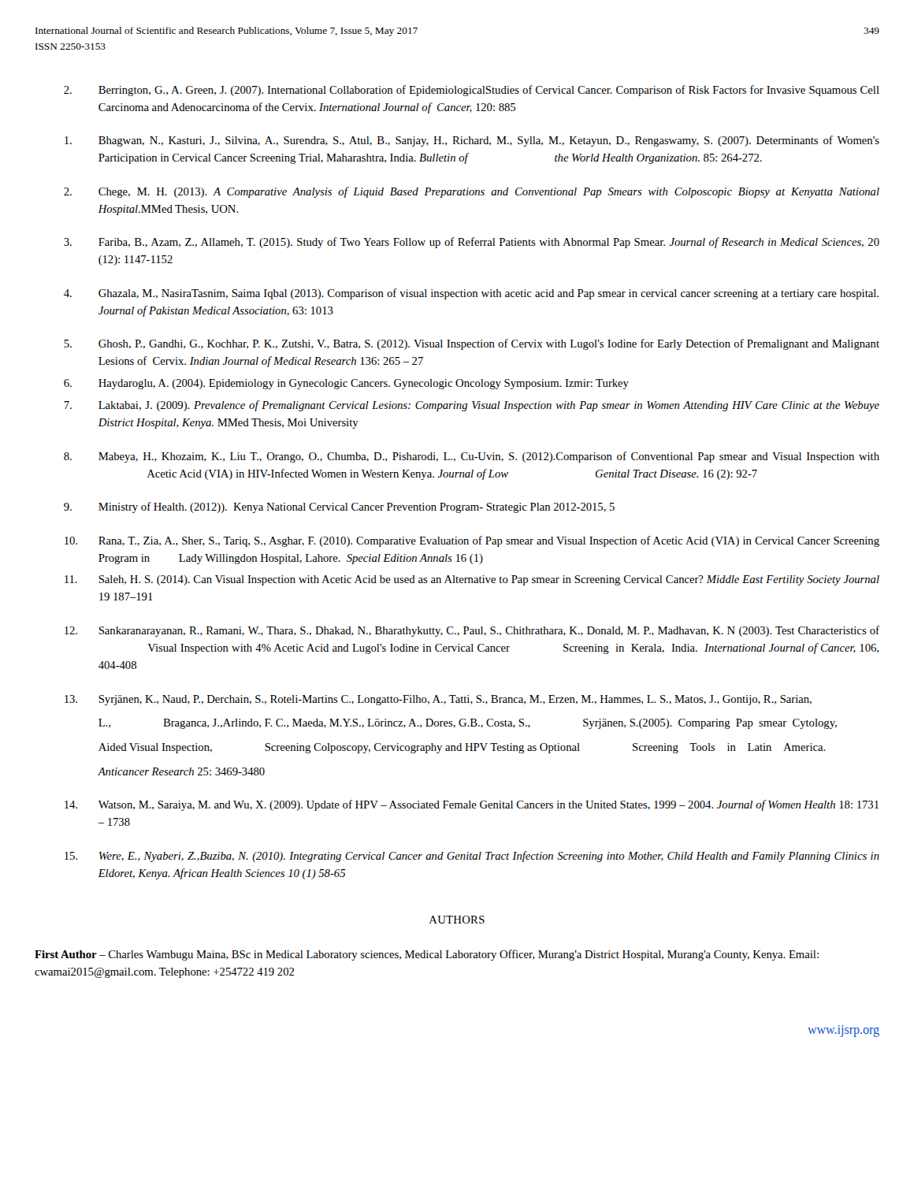International Journal of Scientific and Research Publications, Volume 7, Issue 5, May 2017
ISSN 2250-3153
349
Berrington, G., A. Green, J. (2007). International Collaboration of EpidemiologicalStudies of Cervical Cancer. Comparison of Risk Factors for Invasive Squamous Cell Carcinoma and Adenocarcinoma of the Cervix. International Journal of Cancer, 120: 885
Bhagwan, N., Kasturi, J., Silvina, A., Surendra, S., Atul, B., Sanjay, H., Richard, M., Sylla, M., Ketayun, D., Rengaswamy, S. (2007). Determinants of Women's Participation in Cervical Cancer Screening Trial, Maharashtra, India. Bulletin of the World Health Organization. 85: 264-272.
Chege, M. H. (2013). A Comparative Analysis of Liquid Based Preparations and Conventional Pap Smears with Colposcopic Biopsy at Kenyatta National Hospital. MMed Thesis, UON.
Fariba, B., Azam, Z., Allameh, T. (2015). Study of Two Years Follow up of Referral Patients with Abnormal Pap Smear. Journal of Research in Medical Sciences, 20 (12): 1147-1152
Ghazala, M., NasiraTasnim, Saima Iqbal (2013). Comparison of visual inspection with acetic acid and Pap smear in cervical cancer screening at a tertiary care hospital. Journal of Pakistan Medical Association, 63: 1013
Ghosh, P., Gandhi, G., Kochhar, P. K., Zutshi, V., Batra, S. (2012). Visual Inspection of Cervix with Lugol's Iodine for Early Detection of Premalignant and Malignant Lesions of Cervix. Indian Journal of Medical Research 136: 265 – 27
Haydaroglu, A. (2004). Epidemiology in Gynecologic Cancers. Gynecologic Oncology Symposium. Izmir: Turkey
Laktabai, J. (2009). Prevalence of Premalignant Cervical Lesions: Comparing Visual Inspection with Pap smear in Women Attending HIV Care Clinic at the Webuye District Hospital, Kenya. MMed Thesis, Moi University
Mabeya, H., Khozaim, K., Liu T., Orango, O., Chumba, D., Pisharodi, L., Cu-Uvin, S. (2012).Comparison of Conventional Pap smear and Visual Inspection with Acetic Acid (VIA) in HIV-Infected Women in Western Kenya. Journal of Low Genital Tract Disease. 16 (2): 92-7
Ministry of Health. (2012)). Kenya National Cervical Cancer Prevention Program- Strategic Plan 2012-2015, 5
Rana, T., Zia, A., Sher, S., Tariq, S., Asghar, F. (2010). Comparative Evaluation of Pap smear and Visual Inspection of Acetic Acid (VIA) in Cervical Cancer Screening Program in Lady Willingdon Hospital, Lahore. Special Edition Annals 16 (1)
Saleh, H. S. (2014). Can Visual Inspection with Acetic Acid be used as an Alternative to Pap smear in Screening Cervical Cancer? Middle East Fertility Society Journal 19 187–191
Sankaranarayanan, R., Ramani, W., Thara, S., Dhakad, N., Bharathykutty, C., Paul, S., Chithrathara, K., Donald, M. P., Madhavan, K. N (2003). Test Characteristics of Visual Inspection with 4% Acetic Acid and Lugol's Iodine in Cervical Cancer Screening in Kerala, India. International Journal of Cancer, 106, 404-408
Syrjänen, K., Naud, P., Derchain, S., Roteli-Martins C., Longatto-Filho, A., Tatti, S., Branca, M., Erzen, M., Hammes, L. S., Matos, J., Gontijo, R., Sarian,
L., Braganca, J.,Arlindo, F. C., Maeda, M.Y.S., Lörincz, A., Dores, G.B., Costa, S., Syrjänen, S.(2005). Comparing Pap smear Cytology,
Aided Visual Inspection, Screening Colposcopy, Cervicography and HPV Testing as Optional Screening Tools in Latin America.
Anticancer Research 25: 3469-3480
Watson, M., Saraiya, M. and Wu, X. (2009). Update of HPV – Associated Female Genital Cancers in the United States, 1999 – 2004. Journal of Women Health 18: 1731 – 1738
Were, E., Nyaberi, Z.,Buziba, N. (2010). Integrating Cervical Cancer and Genital Tract Infection Screening into Mother, Child Health and Family Planning Clinics in Eldoret, Kenya. African Health Sciences 10 (1) 58-65
AUTHORS
First Author – Charles Wambugu Maina, BSc in Medical Laboratory sciences, Medical Laboratory Officer, Murang'a District Hospital, Murang'a County, Kenya. Email: cwamai2015@gmail.com. Telephone: +254722 419 202
www.ijsrp.org